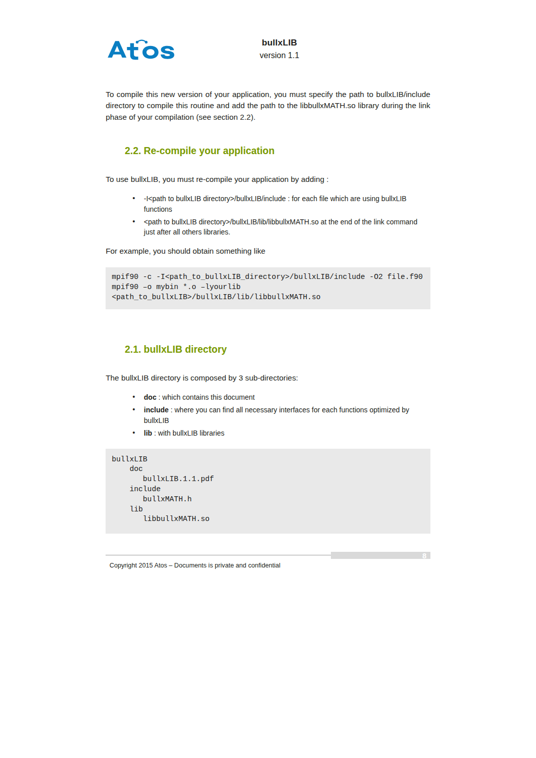bullxLIB
version 1.1
To compile this new version of your application, you must specify the path to bullxLIB/include directory to compile this routine and add the path to the libbullxMATH.so library during the link phase of your compilation (see section 2.2).
2.2. Re-compile your application
To use bullxLIB, you must re-compile your application by adding :
-I<path to bullxLIB directory>/bullxLIB/include : for each file which are using bullxLIB functions
<path to bullxLIB directory>/bullxLIB/lib/libbullxMATH.so at the end of the link command just after all others libraries.
For example, you should obtain something like
mpif90 -c -I<path_to_bullxLIB_directory>/bullxLIB/include -O2 file.f90
mpif90 –o mybin *.o –lyourlib
<path_to_bullxLIB>/bullxLIB/lib/libbullxMATH.so
2.1. bullxLIB directory
The bullxLIB directory is composed by 3 sub-directories:
doc : which contains this document
include : where you can find all necessary interfaces for each functions optimized by bullxLIB
lib : with bullxLIB libraries
bullxLIB
    doc
       bullxLIB.1.1.pdf
    include
       bullxMATH.h
    lib
       libbullxMATH.so
8
Copyright 2015 Atos – Documents is private and confidential